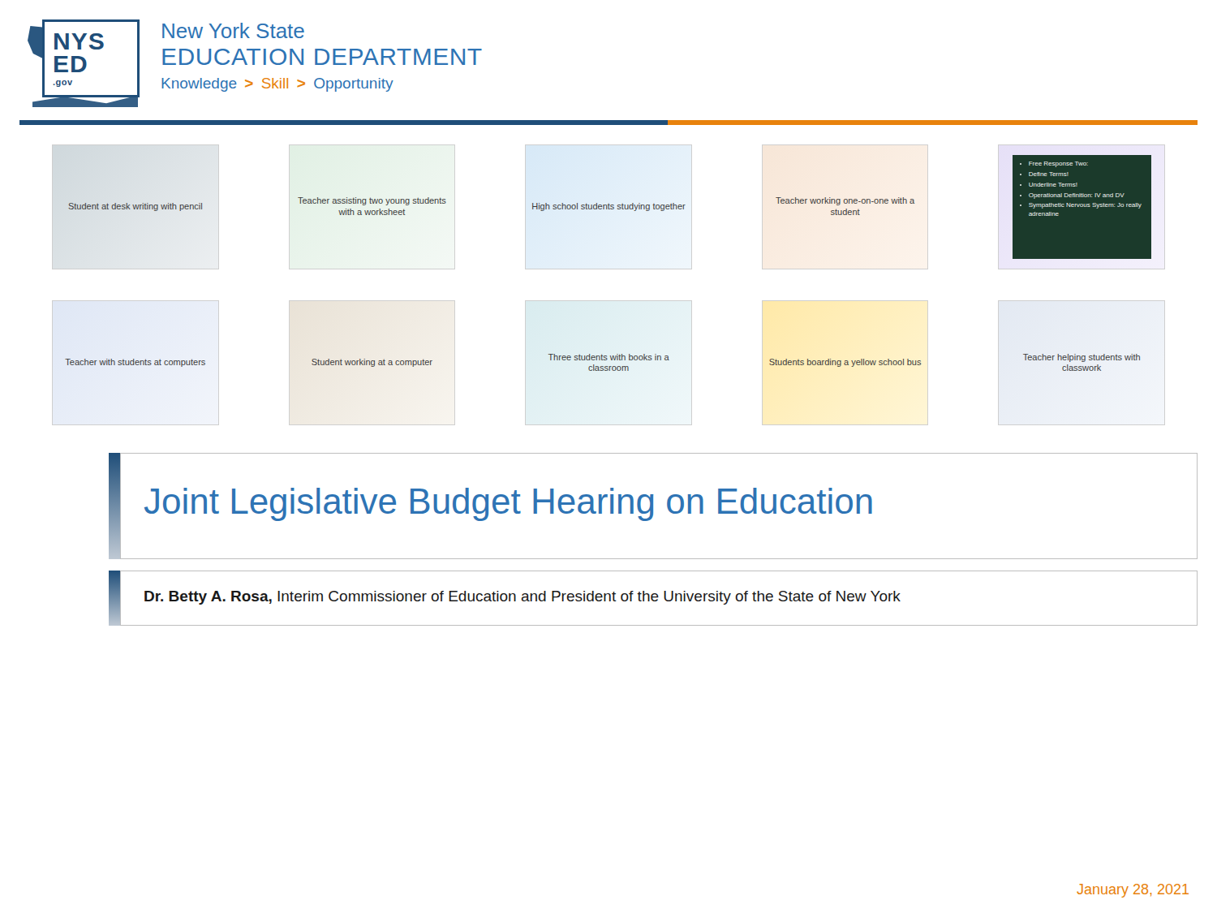NYS ED .gov
New York State
EDUCATION DEPARTMENT
Knowledge > Skill > Opportunity
Student at desk writing with pencil
Teacher assisting two young students with a worksheet
High school students studying together
Teacher working one-on-one with a student
Free Response Two:
Define Terms!
Underline Terms!
Operational Definition: IV and DV
Sympathetic Nervous System: Jo really adrenaline
Teacher with students at computers
Student working at a computer
Three students with books in a classroom
Students boarding a yellow school bus
Teacher helping students with classwork
Joint Legislative Budget Hearing on Education
Dr. Betty A. Rosa, Interim Commissioner of Education and President of the University of the State of New York
January 28, 2021